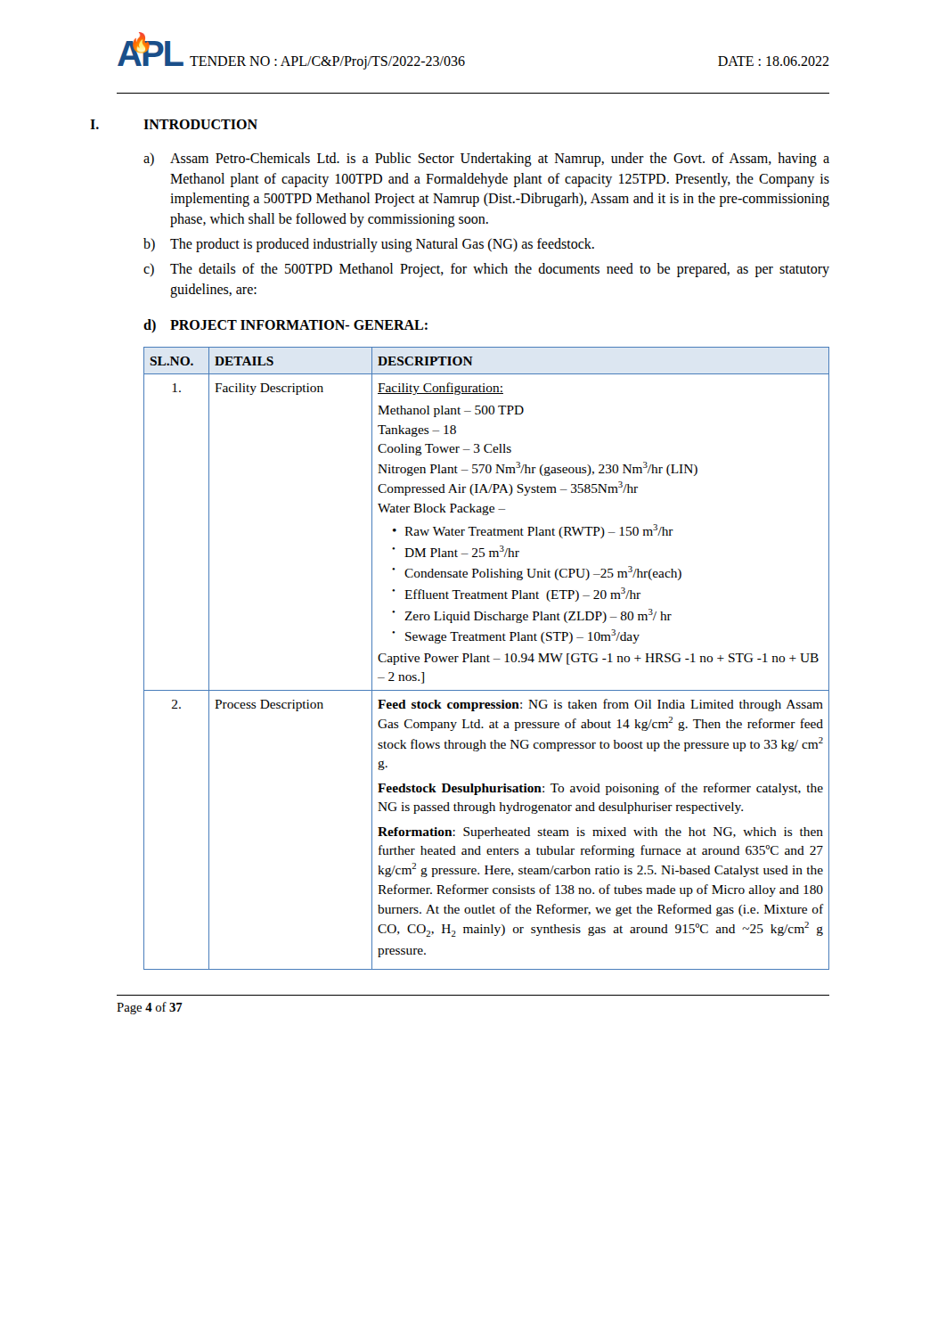🔥 APL
TENDER NO : APL/C&P/Proj/TS/2022-23/036 DATE : 18.06.2022
I. INTRODUCTION
Assam Petro-Chemicals Ltd. is a Public Sector Undertaking at Namrup, under the Govt. of Assam, having a Methanol plant of capacity 100TPD and a Formaldehyde plant of capacity 125TPD. Presently, the Company is implementing a 500TPD Methanol Project at Namrup (Dist.-Dibrugarh), Assam and it is in the pre-commissioning phase, which shall be followed by commissioning soon.
The product is produced industrially using Natural Gas (NG) as feedstock.
The details of the 500TPD Methanol Project, for which the documents need to be prepared, as per statutory guidelines, are:
PROJECT INFORMATION- GENERAL:
| SL.NO. | DETAILS | DESCRIPTION |
| --- | --- | --- |
| 1. | Facility Description | Facility Configuration: Methanol plant – 500 TPD Tankages – 18 Cooling Tower – 3 Cells Nitrogen Plant – 570 Nm 3 /hr (gaseous), 230 Nm 3 /hr (LIN) Compressed Air (IA/PA) System – 3585Nm 3 /hr Water Block Package – Raw Water Treatment Plant (RWTP) – 150 m 3 /hr DM Plant – 25 m 3 /hr Condensate Polishing Unit (CPU) –25 m 3 /hr(each) Effluent Treatment Plant (ETP) – 20 m 3 /hr Zero Liquid Discharge Plant (ZLDP) – 80 m 3 / hr Sewage Treatment Plant (STP) – 10m 3 /day Captive Power Plant – 10.94 MW [GTG -1 no + HRSG -1 no + STG -1 no + UB – 2 nos.] |
| 2. | Process Description | Feed stock compression : NG is taken from Oil India Limited through Assam Gas Company Ltd. at a pressure of about 14 kg/cm 2 g. Then the reformer feed stock flows through the NG compressor to boost up the pressure up to 33 kg/ cm 2 g. Feedstock Desulphurisation : To avoid poisoning of the reformer catalyst, the NG is passed through hydrogenator and desulphuriser respectively. Reformation : Superheated steam is mixed with the hot NG, which is then further heated and enters a tubular reforming furnace at around 635ºC and 27 kg/cm 2 g pressure. Here, steam/carbon ratio is 2.5. Ni-based Catalyst used in the Reformer. Reformer consists of 138 no. of tubes made up of Micro alloy and 180 burners. At the outlet of the Reformer, we get the Reformed gas (i.e. Mixture of CO, CO 2 , H 2 mainly) or synthesis gas at around 915ºC and ~25 kg/cm 2 g pressure. |
Page 4 of 37